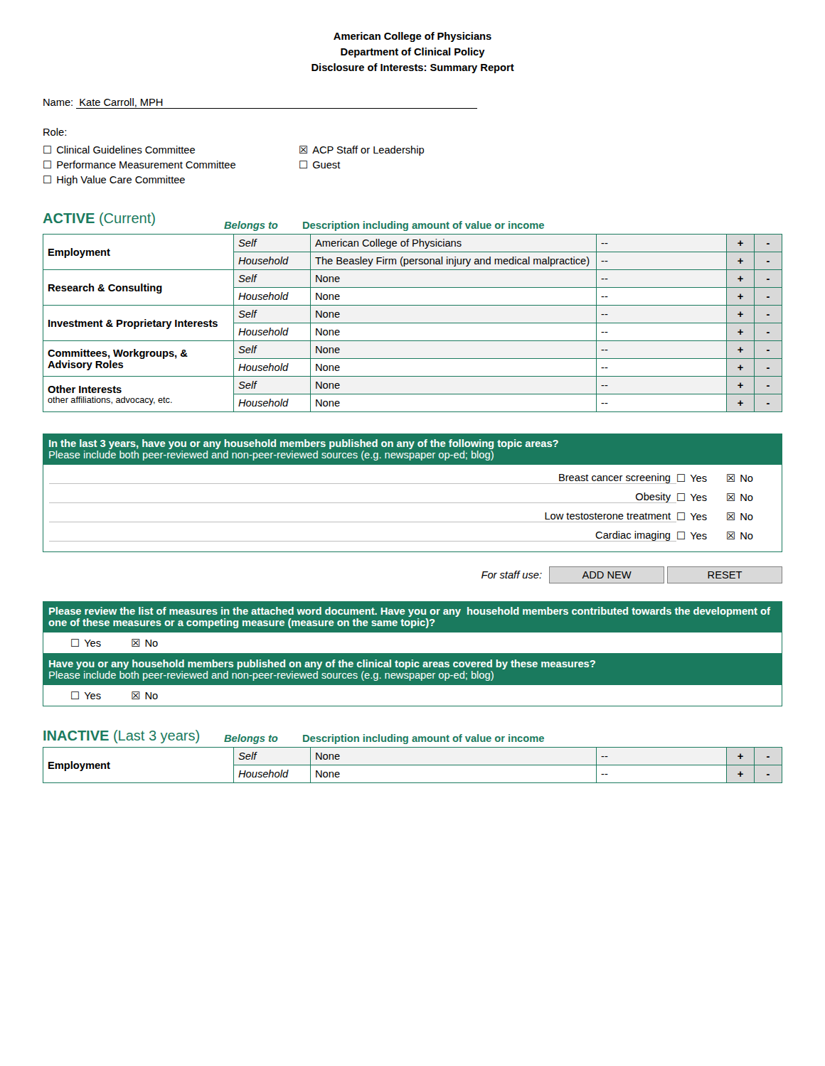American College of Physicians
Department of Clinical Policy
Disclosure of Interests: Summary Report
Name: Kate Carroll, MPH
Role:
☐Clinical Guidelines Committee
☒ACP Staff or Leadership
☐Performance Measurement Committee
☐Guest
☐High Value Care Committee
ACTIVE (Current)
Belongs to
Description including amount of value or income
| Employment | Self | American College of Physicians | -- | + | - |
| Household | The Beasley Firm (personal injury and medical malpractice) | -- | + | - |
| Research & Consulting | Self | None | -- | + | - |
| Household | None | -- | + | - |
| Investment & Proprietary Interests | Self | None | -- | + | - |
| Household | None | -- | + | - |
| Committees, Workgroups, & Advisory Roles | Self | None | -- | + | - |
| Household | None | -- | + | - |
| Other Interests other affiliations, advocacy, etc. | Self | None | -- | + | - |
| Household | None | -- | + | - |
In the last 3 years, have you or any household members published on any of the following topic areas?
Please include both peer-reviewed and non-peer-reviewed sources (e.g. newspaper op-ed; blog)
Breast cancer screening
☐Yes
☒No
Obesity
☐Yes
☒No
Low testosterone treatment
☐Yes
☒No
Cardiac imaging
☐Yes
☒No
For staff use:
ADD NEW
RESET
Please review the list of measures in the attached word document. Have you or any household members contributed towards the development of one of these measures or a competing measure (measure on the same topic)?
☐Yes ☒No
Have you or any household members published on any of the clinical topic areas covered by these measures?
Please include both peer-reviewed and non-peer-reviewed sources (e.g. newspaper op-ed; blog)
☐Yes ☒No
INACTIVE (Last 3 years)
Belongs to
Description including amount of value or income
| Employment | Self | None | -- | + | - |
| Household | None | -- | + | - |